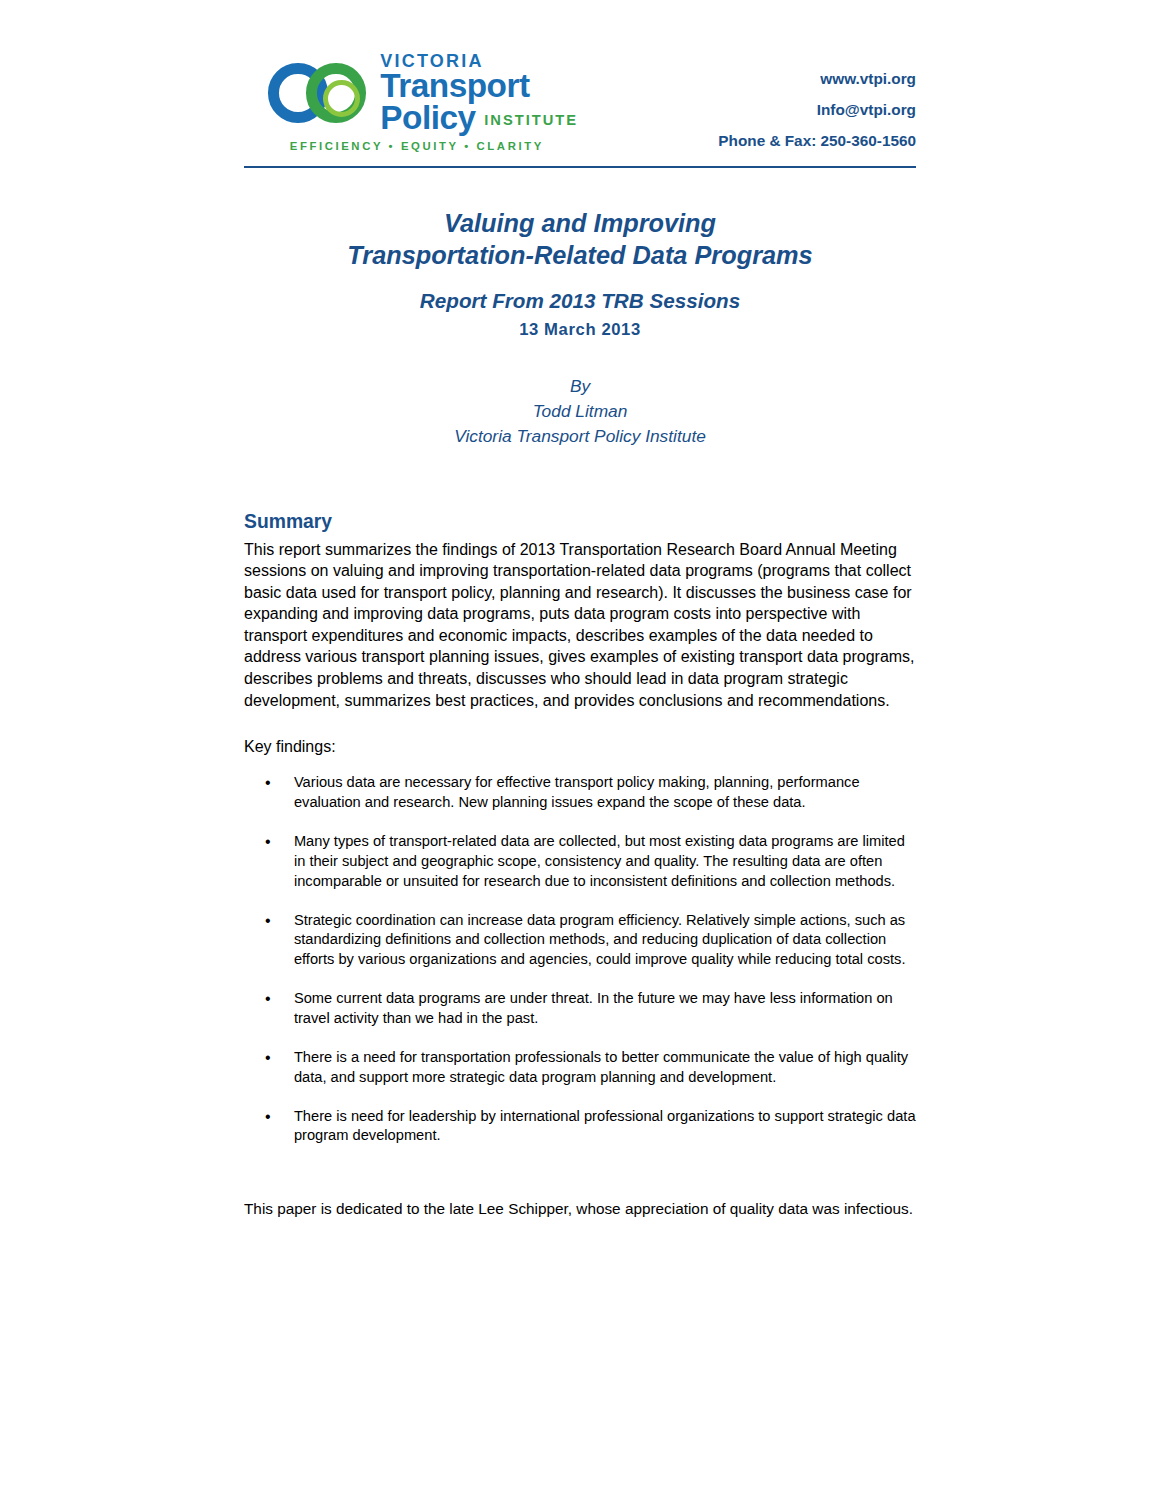VICTORIA
Transport
Policy INSTITUTE
EFFICIENCY • EQUITY • CLARITY
www.vtpi.org
Info@vtpi.org
Phone & Fax: 250-360-1560
Valuing and Improving
Transportation-Related Data Programs
Report From 2013 TRB Sessions
13 March 2013
By
Todd Litman
Victoria Transport Policy Institute
Summary
This report summarizes the findings of 2013 Transportation Research Board Annual Meeting sessions on valuing and improving transportation-related data programs (programs that collect basic data used for transport policy, planning and research). It discusses the business case for expanding and improving data programs, puts data program costs into perspective with transport expenditures and economic impacts, describes examples of the data needed to address various transport planning issues, gives examples of existing transport data programs, describes problems and threats, discusses who should lead in data program strategic development, summarizes best practices, and provides conclusions and recommendations.
Key findings:
Various data are necessary for effective transport policy making, planning, performance evaluation and research. New planning issues expand the scope of these data.
Many types of transport-related data are collected, but most existing data programs are limited in their subject and geographic scope, consistency and quality. The resulting data are often incomparable or unsuited for research due to inconsistent definitions and collection methods.
Strategic coordination can increase data program efficiency. Relatively simple actions, such as standardizing definitions and collection methods, and reducing duplication of data collection efforts by various organizations and agencies, could improve quality while reducing total costs.
Some current data programs are under threat. In the future we may have less information on travel activity than we had in the past.
There is a need for transportation professionals to better communicate the value of high quality data, and support more strategic data program planning and development.
There is need for leadership by international professional organizations to support strategic data program development.
This paper is dedicated to the late Lee Schipper, whose appreciation of quality data was infectious.